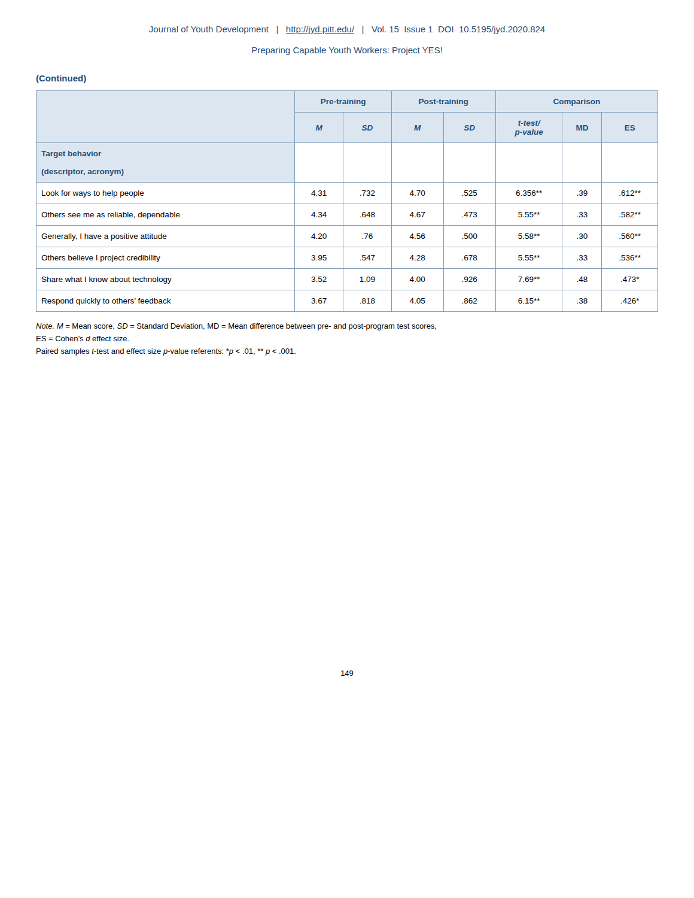Journal of Youth Development | http://jyd.pitt.edu/ | Vol. 15 Issue 1 DOI 10.5195/jyd.2020.824
Preparing Capable Youth Workers: Project YES!
(Continued)
| | Pre-training | Post-training | Comparison |
| --- | --- | --- | --- |
| M | SD | M | SD | t -test/ p -value | MD | ES |
| Target behavior (descriptor, acronym) | | | | | | | |
| Look for ways to help people | 4.31 | .732 | 4.70 | .525 | 6.356** | .39 | .612** |
| Others see me as reliable, dependable | 4.34 | .648 | 4.67 | .473 | 5.55** | .33 | .582** |
| Generally, I have a positive attitude | 4.20 | .76 | 4.56 | .500 | 5.58** | .30 | .560** |
| Others believe I project credibility | 3.95 | .547 | 4.28 | .678 | 5.55** | .33 | .536** |
| Share what I know about technology | 3.52 | 1.09 | 4.00 | .926 | 7.69** | .48 | .473* |
| Respond quickly to others’ feedback | 3.67 | .818 | 4.05 | .862 | 6.15** | .38 | .426* |
Note. M = Mean score, SD = Standard Deviation, MD = Mean difference between pre- and post-program test scores,
ES = Cohen’s d effect size.
Paired samples t-test and effect size p-value referents: *p < .01, ** p < .001.
149